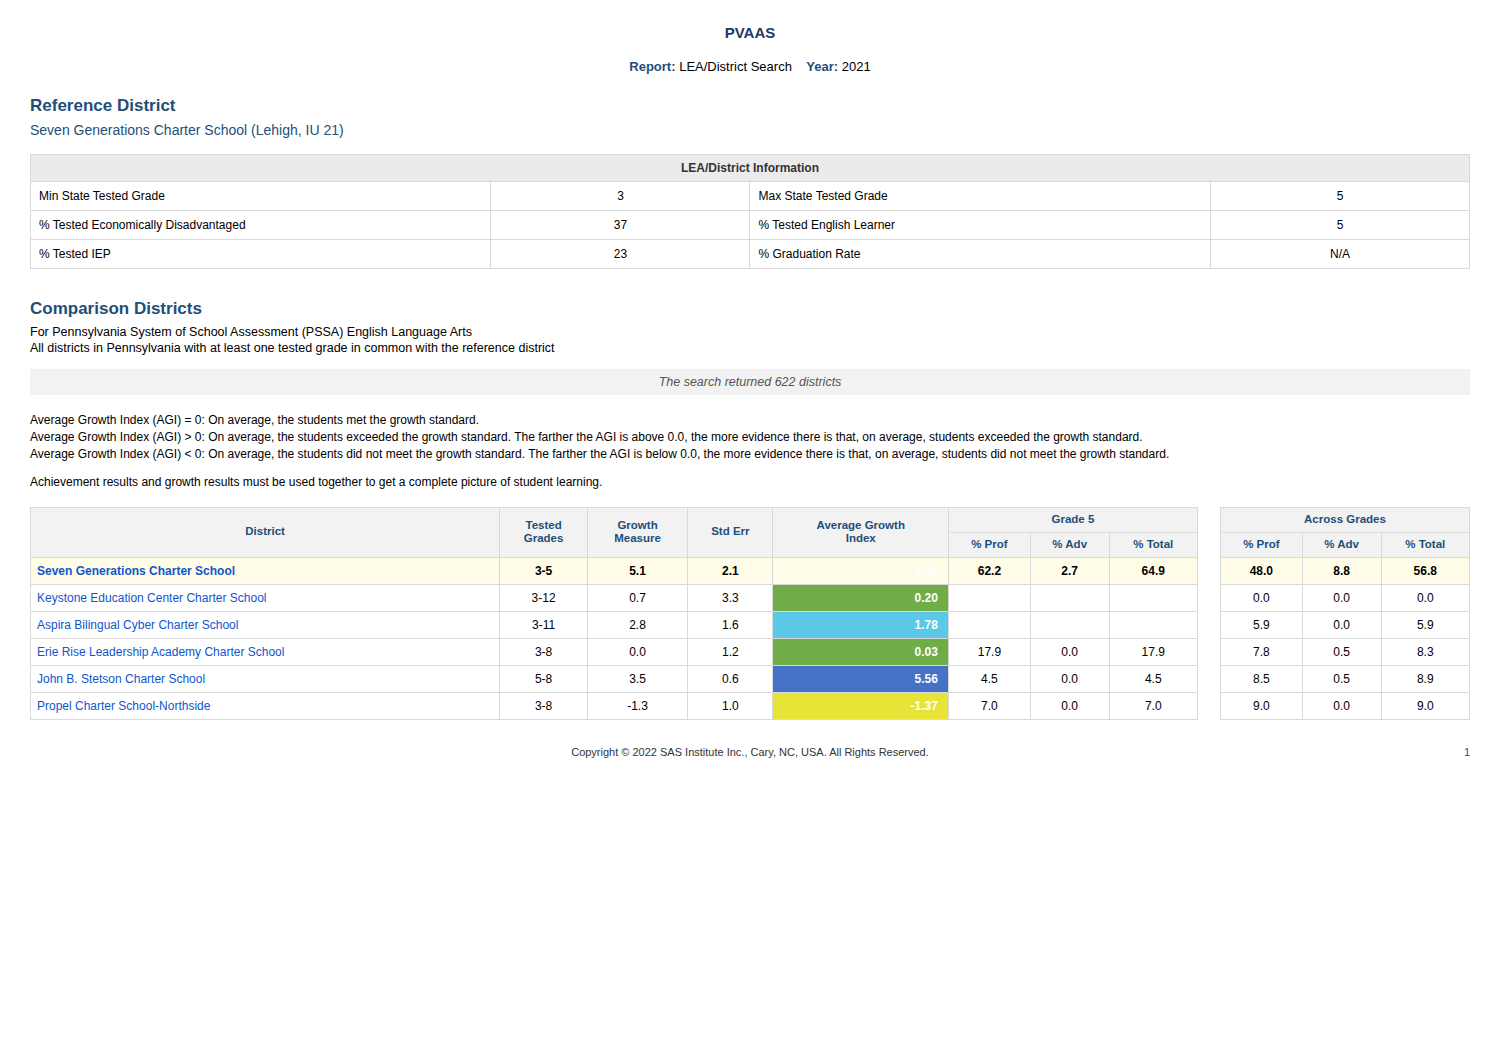PVAAS
Report: LEA/District Search Year: 2021
Reference District
Seven Generations Charter School (Lehigh, IU 21)
| LEA/District Information |
| --- |
| Min State Tested Grade | 3 | Max State Tested Grade | 5 |
| % Tested Economically Disadvantaged | 37 | % Tested English Learner | 5 |
| % Tested IEP | 23 | % Graduation Rate | N/A |
Comparison Districts
For Pennsylvania System of School Assessment (PSSA) English Language Arts
All districts in Pennsylvania with at least one tested grade in common with the reference district
The search returned 622 districts
Average Growth Index (AGI) = 0: On average, the students met the growth standard.
Average Growth Index (AGI) > 0: On average, the students exceeded the growth standard. The farther the AGI is above 0.0, the more evidence there is that, on average, students exceeded the growth standard.
Average Growth Index (AGI) < 0: On average, the students did not meet the growth standard. The farther the AGI is below 0.0, the more evidence there is that, on average, students did not meet the growth standard.
Achievement results and growth results must be used together to get a complete picture of student learning.
| District | Tested Grades | Growth Measure | Std Err | Average Growth Index | Grade 5 | | Across Grades |
| --- | --- | --- | --- | --- | --- | --- | --- |
| % Prof | % Adv | % Total | % Prof | % Adv | % Total |
| Seven Generations Charter School | 3-5 | 5.1 | 2.1 | 2.46 | 62.2 | 2.7 | 64.9 | | 48.0 | 8.8 | 56.8 |
| Keystone Education Center Charter School | 3-12 | 0.7 | 3.3 | 0.20 | | | | | 0.0 | 0.0 | 0.0 |
| Aspira Bilingual Cyber Charter School | 3-11 | 2.8 | 1.6 | 1.78 | | | | | 5.9 | 0.0 | 5.9 |
| Erie Rise Leadership Academy Charter School | 3-8 | 0.0 | 1.2 | 0.03 | 17.9 | 0.0 | 17.9 | | 7.8 | 0.5 | 8.3 |
| John B. Stetson Charter School | 5-8 | 3.5 | 0.6 | 5.56 | 4.5 | 0.0 | 4.5 | | 8.5 | 0.5 | 8.9 |
| Propel Charter School-Northside | 3-8 | -1.3 | 1.0 | -1.37 | 7.0 | 0.0 | 7.0 | | 9.0 | 0.0 | 9.0 |
Copyright © 2022 SAS Institute Inc., Cary, NC, USA. All Rights Reserved. 1